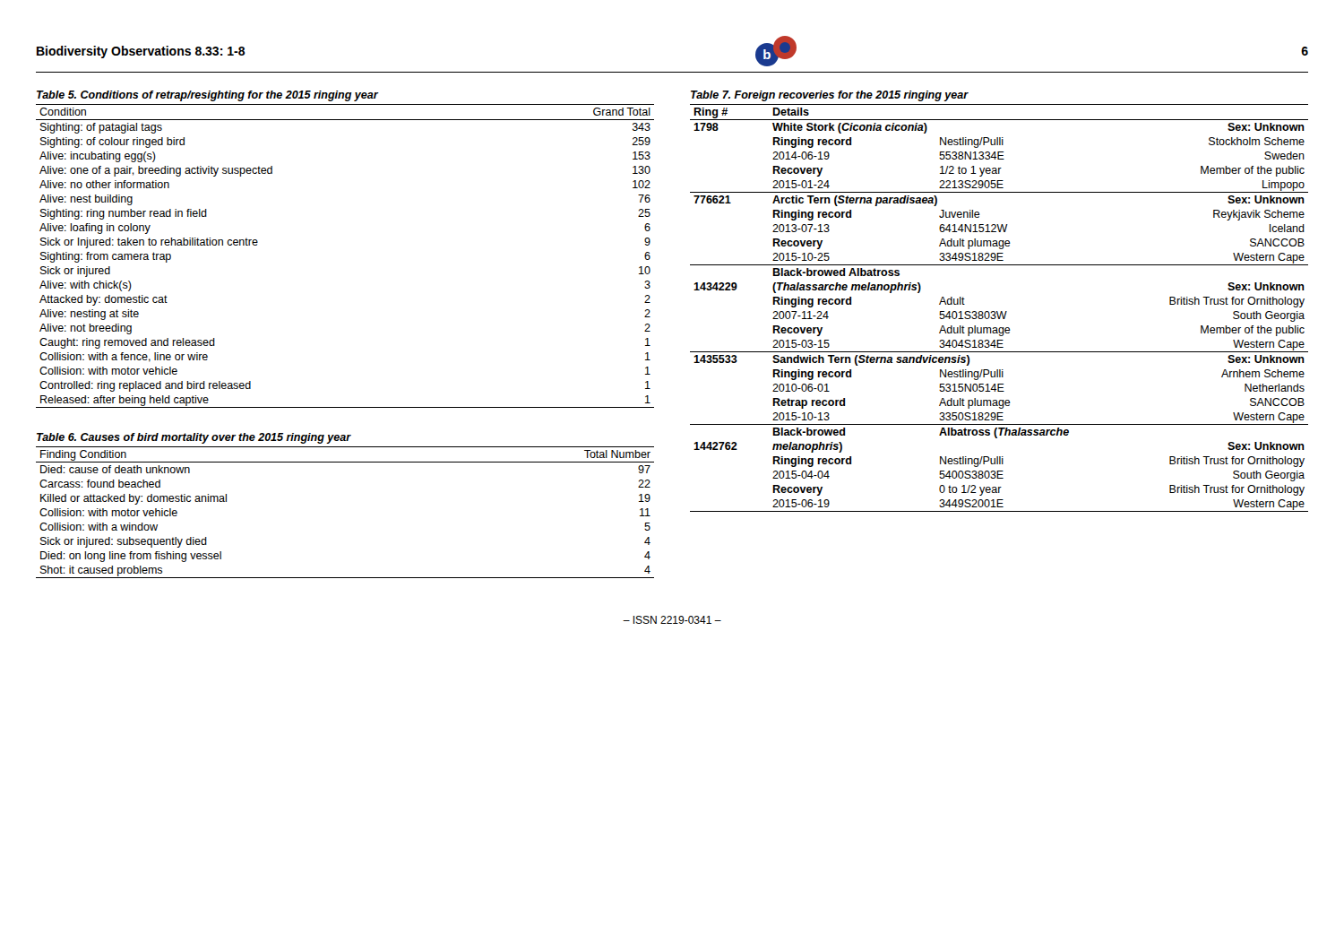Biodiversity Observations 8.33: 1-8
b
6
Table 5. Conditions of retrap/resighting for the 2015 ringing year
| Condition | Grand Total |
| --- | --- |
| Sighting: of patagial tags | 343 |
| Sighting: of colour ringed bird | 259 |
| Alive: incubating egg(s) | 153 |
| Alive: one of a pair, breeding activity suspected | 130 |
| Alive: no other information | 102 |
| Alive: nest building | 76 |
| Sighting: ring number read in field | 25 |
| Alive: loafing in colony | 6 |
| Sick or Injured: taken to rehabilitation centre | 9 |
| Sighting: from camera trap | 6 |
| Sick or injured | 10 |
| Alive: with chick(s) | 3 |
| Attacked by: domestic cat | 2 |
| Alive: nesting at site | 2 |
| Alive: not breeding | 2 |
| Caught: ring removed and released | 1 |
| Collision: with a fence, line or wire | 1 |
| Collision: with motor vehicle | 1 |
| Controlled: ring replaced and bird released | 1 |
| Released: after being held captive | 1 |
Table 6. Causes of bird mortality over the 2015 ringing year
| Finding Condition | Total Number |
| --- | --- |
| Died: cause of death unknown | 97 |
| Carcass: found beached | 22 |
| Killed or attacked by: domestic animal | 19 |
| Collision: with motor vehicle | 11 |
| Collision: with a window | 5 |
| Sick or injured: subsequently died | 4 |
| Died: on long line from fishing vessel | 4 |
| Shot: it caused problems | 4 |
Table 7. Foreign recoveries for the 2015 ringing year
| Ring # | Details |
| --- | --- |
| 1798 | White Stork ( Ciconia ciconia ) | Sex: Unknown |
| | Ringing record | Nestling/Pulli | Stockholm Scheme |
| | 2014-06-19 | 5538N1334E | Sweden |
| | Recovery | 1/2 to 1 year | Member of the public |
| | 2015-01-24 | 2213S2905E | Limpopo |
| 776621 | Arctic Tern ( Sterna paradisaea ) | Sex: Unknown |
| | Ringing record | Juvenile | Reykjavik Scheme |
| | 2013-07-13 | 6414N1512W | Iceland |
| | Recovery | Adult plumage | SANCCOB |
| | 2015-10-25 | 3349S1829E | Western Cape |
| | Black-browed Albatross |
| 1434229 | ( Thalassarche melanophris ) | Sex: Unknown |
| | Ringing record | Adult | British Trust for Ornithology |
| | 2007-11-24 | 5401S3803W | South Georgia |
| | Recovery | Adult plumage | Member of the public |
| | 2015-03-15 | 3404S1834E | Western Cape |
| 1435533 | Sandwich Tern ( Sterna sandvicensis ) | Sex: Unknown |
| | Ringing record | Nestling/Pulli | Arnhem Scheme |
| | 2010-06-01 | 5315N0514E | Netherlands |
| | Retrap record | Adult plumage | SANCCOB |
| | 2015-10-13 | 3350S1829E | Western Cape |
| | Black-browed | Albatross ( Thalassarche |
| 1442762 | melanophris ) | Sex: Unknown |
| | Ringing record | Nestling/Pulli | British Trust for Ornithology |
| | 2015-04-04 | 5400S3803E | South Georgia |
| | Recovery | 0 to 1/2 year | British Trust for Ornithology |
| | 2015-06-19 | 3449S2001E | Western Cape |
– ISSN 2219-0341 –